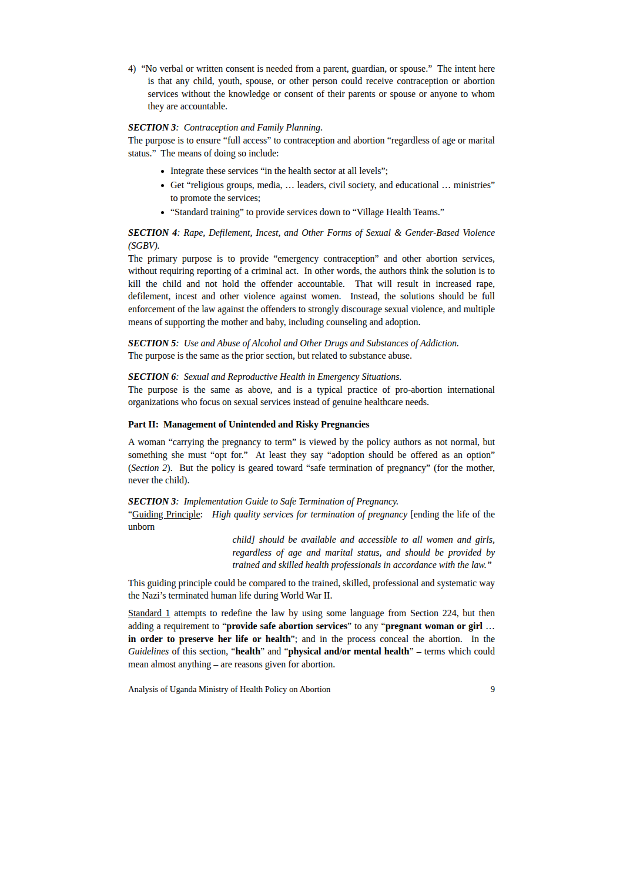4) “No verbal or written consent is needed from a parent, guardian, or spouse.” The intent here is that any child, youth, spouse, or other person could receive contraception or abortion services without the knowledge or consent of their parents or spouse or anyone to whom they are accountable.
SECTION 3: Contraception and Family Planning.
The purpose is to ensure “full access” to contraception and abortion “regardless of age or marital status.” The means of doing so include:
Integrate these services “in the health sector at all levels”;
Get “religious groups, media, … leaders, civil society, and educational … ministries” to promote the services;
“Standard training” to provide services down to “Village Health Teams.”
SECTION 4: Rape, Defilement, Incest, and Other Forms of Sexual & Gender-Based Violence (SGBV).
The primary purpose is to provide “emergency contraception” and other abortion services, without requiring reporting of a criminal act. In other words, the authors think the solution is to kill the child and not hold the offender accountable. That will result in increased rape, defilement, incest and other violence against women. Instead, the solutions should be full enforcement of the law against the offenders to strongly discourage sexual violence, and multiple means of supporting the mother and baby, including counseling and adoption.
SECTION 5: Use and Abuse of Alcohol and Other Drugs and Substances of Addiction.
The purpose is the same as the prior section, but related to substance abuse.
SECTION 6: Sexual and Reproductive Health in Emergency Situations.
The purpose is the same as above, and is a typical practice of pro-abortion international organizations who focus on sexual services instead of genuine healthcare needs.
Part II: Management of Unintended and Risky Pregnancies
A woman “carrying the pregnancy to term” is viewed by the policy authors as not normal, but something she must “opt for.” At least they say “adoption should be offered as an option” (Section 2). But the policy is geared toward “safe termination of pregnancy” (for the mother, never the child).
SECTION 3: Implementation Guide to Safe Termination of Pregnancy.
“Guiding Principle: High quality services for termination of pregnancy [ending the life of the unborn
child] should be available and accessible to all women and girls, regardless of age and marital status, and should be provided by trained and skilled health professionals in accordance with the law.”
This guiding principle could be compared to the trained, skilled, professional and systematic way the Nazi’s terminated human life during World War II.
Standard 1 attempts to redefine the law by using some language from Section 224, but then adding a requirement to “provide safe abortion services” to any “pregnant woman or girl … in order to preserve her life or health”; and in the process conceal the abortion. In the Guidelines of this section, “health” and “physical and/or mental health” – terms which could mean almost anything – are reasons given for abortion.
Analysis of Uganda Ministry of Health Policy on Abortion 9